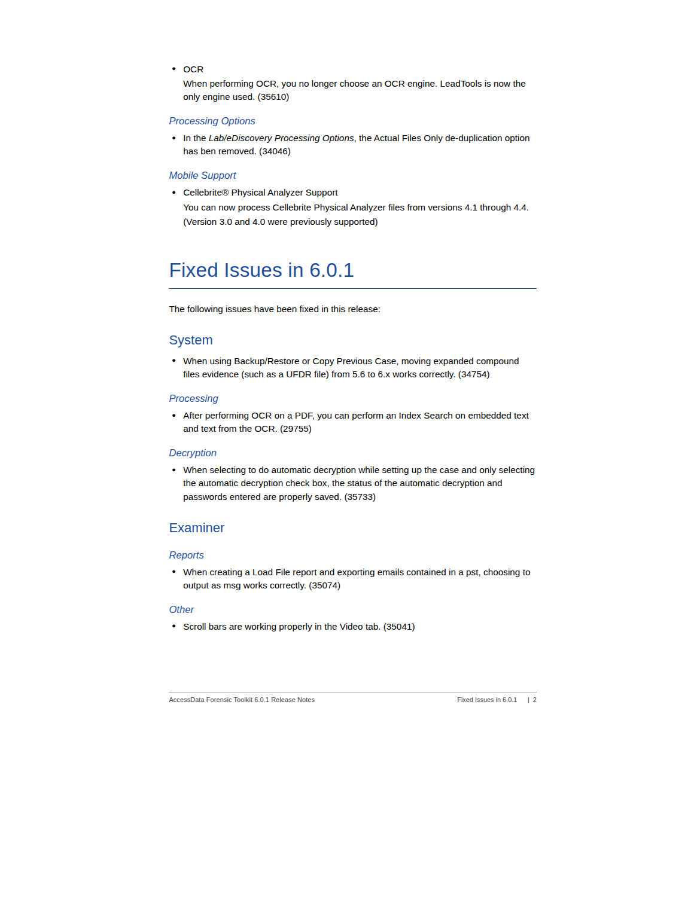OCR
When performing OCR, you no longer choose an OCR engine. LeadTools is now the only engine used. (35610)
Processing Options
In the Lab/eDiscovery Processing Options, the Actual Files Only de-duplication option has ben removed. (34046)
Mobile Support
Cellebrite® Physical Analyzer Support
You can now process Cellebrite Physical Analyzer files from versions 4.1 through 4.4.
(Version 3.0 and 4.0 were previously supported)
Fixed Issues in 6.0.1
The following issues have been fixed in this release:
System
When using Backup/Restore or Copy Previous Case, moving expanded compound files evidence (such as a UFDR file) from 5.6 to 6.x works correctly. (34754)
Processing
After performing OCR on a PDF, you can perform an Index Search on embedded text and text from the OCR. (29755)
Decryption
When selecting to do automatic decryption while setting up the case and only selecting the automatic decryption check box, the status of the automatic decryption and passwords entered are properly saved. (35733)
Examiner
Reports
When creating a Load File report and exporting emails contained in a pst, choosing to output as msg works correctly. (35074)
Other
Scroll bars are working properly in the Video tab. (35041)
AccessData Forensic Toolkit 6.0.1 Release Notes
Fixed Issues in 6.0.1|2